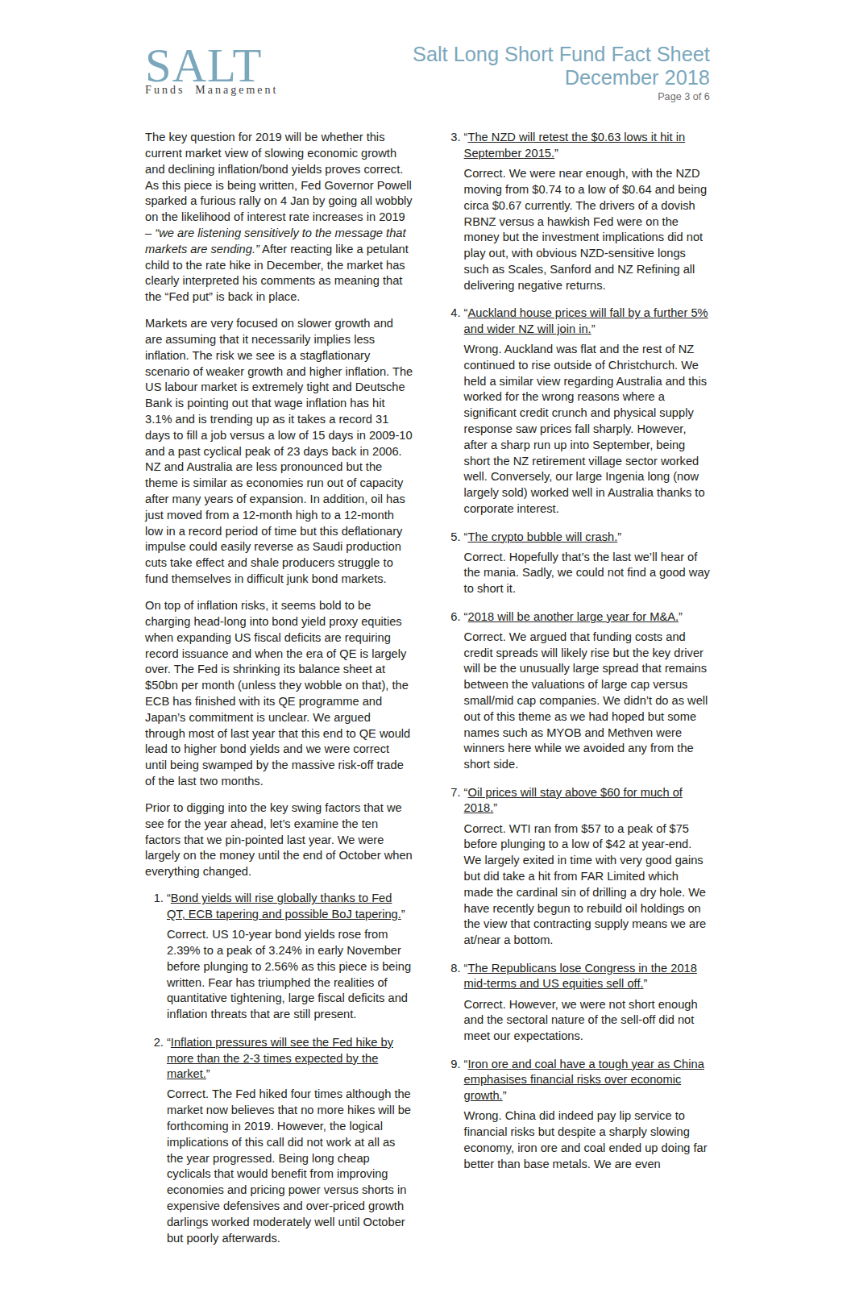SALT Funds Management
Salt Long Short Fund Fact Sheet
December 2018 Page 3 of 6
The key question for 2019 will be whether this current market view of slowing economic growth and declining inflation/bond yields proves correct. As this piece is being written, Fed Governor Powell sparked a furious rally on 4 Jan by going all wobbly on the likelihood of interest rate increases in 2019 – “we are listening sensitively to the message that markets are sending.” After reacting like a petulant child to the rate hike in December, the market has clearly interpreted his comments as meaning that the “Fed put” is back in place.
Markets are very focused on slower growth and are assuming that it necessarily implies less inflation. The risk we see is a stagflationary scenario of weaker growth and higher inflation. The US labour market is extremely tight and Deutsche Bank is pointing out that wage inflation has hit 3.1% and is trending up as it takes a record 31 days to fill a job versus a low of 15 days in 2009-10 and a past cyclical peak of 23 days back in 2006. NZ and Australia are less pronounced but the theme is similar as economies run out of capacity after many years of expansion. In addition, oil has just moved from a 12-month high to a 12-month low in a record period of time but this deflationary impulse could easily reverse as Saudi production cuts take effect and shale producers struggle to fund themselves in difficult junk bond markets.
On top of inflation risks, it seems bold to be charging head-long into bond yield proxy equities when expanding US fiscal deficits are requiring record issuance and when the era of QE is largely over. The Fed is shrinking its balance sheet at $50bn per month (unless they wobble on that), the ECB has finished with its QE programme and Japan’s commitment is unclear. We argued through most of last year that this end to QE would lead to higher bond yields and we were correct until being swamped by the massive risk-off trade of the last two months.
Prior to digging into the key swing factors that we see for the year ahead, let’s examine the ten factors that we pin-pointed last year. We were largely on the money until the end of October when everything changed.
“Bond yields will rise globally thanks to Fed QT, ECB tapering and possible BoJ tapering.”
Correct. US 10-year bond yields rose from 2.39% to a peak of 3.24% in early November before plunging to 2.56% as this piece is being written. Fear has triumphed the realities of quantitative tightening, large fiscal deficits and inflation threats that are still present.
“Inflation pressures will see the Fed hike by more than the 2-3 times expected by the market.”
Correct. The Fed hiked four times although the market now believes that no more hikes will be forthcoming in 2019. However, the logical implications of this call did not work at all as the year progressed. Being long cheap cyclicals that would benefit from improving economies and pricing power versus shorts in expensive defensives and over-priced growth darlings worked moderately well until October but poorly afterwards.
“The NZD will retest the $0.63 lows it hit in September 2015.”
Correct. We were near enough, with the NZD moving from $0.74 to a low of $0.64 and being circa $0.67 currently. The drivers of a dovish RBNZ versus a hawkish Fed were on the money but the investment implications did not play out, with obvious NZD-sensitive longs such as Scales, Sanford and NZ Refining all delivering negative returns.
“Auckland house prices will fall by a further 5% and wider NZ will join in.”
Wrong. Auckland was flat and the rest of NZ continued to rise outside of Christchurch. We held a similar view regarding Australia and this worked for the wrong reasons where a significant credit crunch and physical supply response saw prices fall sharply. However, after a sharp run up into September, being short the NZ retirement village sector worked well. Conversely, our large Ingenia long (now largely sold) worked well in Australia thanks to corporate interest.
“The crypto bubble will crash.”
Correct. Hopefully that’s the last we’ll hear of the mania. Sadly, we could not find a good way to short it.
“2018 will be another large year for M&A.”
Correct. We argued that funding costs and credit spreads will likely rise but the key driver will be the unusually large spread that remains between the valuations of large cap versus small/mid cap companies. We didn’t do as well out of this theme as we had hoped but some names such as MYOB and Methven were winners here while we avoided any from the short side.
“Oil prices will stay above $60 for much of 2018.”
Correct. WTI ran from $57 to a peak of $75 before plunging to a low of $42 at year-end. We largely exited in time with very good gains but did take a hit from FAR Limited which made the cardinal sin of drilling a dry hole. We have recently begun to rebuild oil holdings on the view that contracting supply means we are at/near a bottom.
“The Republicans lose Congress in the 2018 mid-terms and US equities sell off.”
Correct. However, we were not short enough and the sectoral nature of the sell-off did not meet our expectations.
“Iron ore and coal have a tough year as China emphasises financial risks over economic growth.”
Wrong. China did indeed pay lip service to financial risks but despite a sharply slowing economy, iron ore and coal ended up doing far better than base metals. We are even